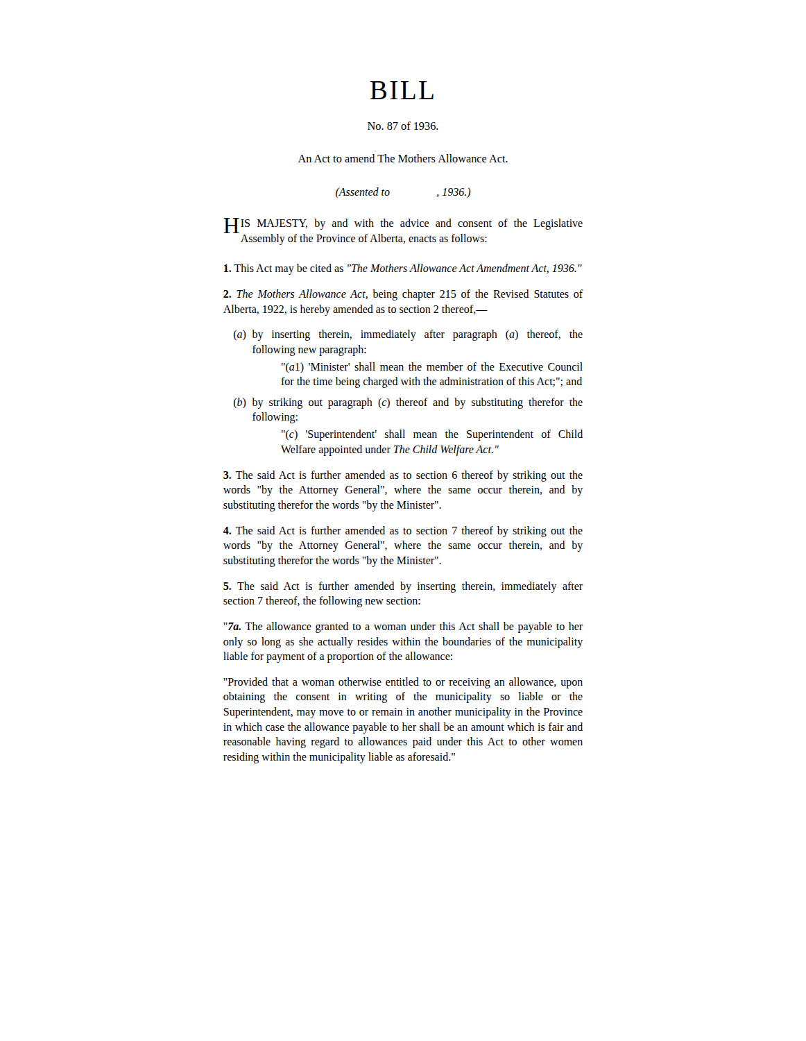BILL
No. 87 of 1936.
An Act to amend The Mothers Allowance Act.
(Assented to, 1936.)
HIS MAJESTY, by and with the advice and consent of the Legislative Assembly of the Province of Alberta, enacts as follows:
1. This Act may be cited as "The Mothers Allowance Act Amendment Act, 1936."
2. The Mothers Allowance Act, being chapter 215 of the Revised Statutes of Alberta, 1922, is hereby amended as to section 2 thereof,—
(a) by inserting therein, immediately after paragraph (a) thereof, the following new paragraph:
"(a1) 'Minister' shall mean the member of the Executive Council for the time being charged with the administration of this Act;"; and
(b) by striking out paragraph (c) thereof and by substituting therefor the following:
"(c) 'Superintendent' shall mean the Superintendent of Child Welfare appointed under The Child Welfare Act."
3. The said Act is further amended as to section 6 thereof by striking out the words "by the Attorney General", where the same occur therein, and by substituting therefor the words "by the Minister".
4. The said Act is further amended as to section 7 thereof by striking out the words "by the Attorney General", where the same occur therein, and by substituting therefor the words "by the Minister".
5. The said Act is further amended by inserting therein, immediately after section 7 thereof, the following new section:
"7a. The allowance granted to a woman under this Act shall be payable to her only so long as she actually resides within the boundaries of the municipality liable for payment of a proportion of the allowance:
"Provided that a woman otherwise entitled to or receiving an allowance, upon obtaining the consent in writing of the municipality so liable or the Superintendent, may move to or remain in another municipality in the Province in which case the allowance payable to her shall be an amount which is fair and reasonable having regard to allowances paid under this Act to other women residing within the municipality liable as aforesaid."